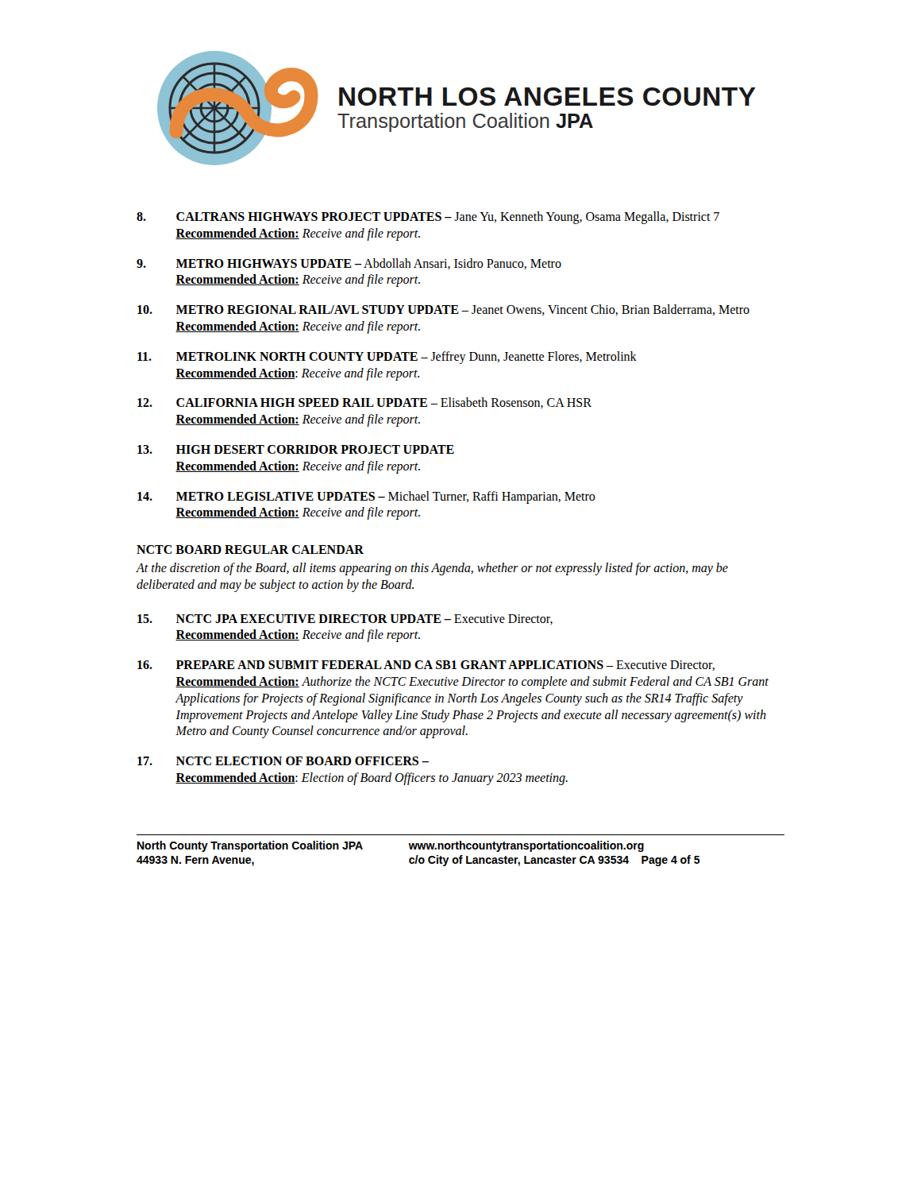NORTH LOS ANGELES COUNTY
Transportation Coalition JPA
8. CALTRANS HIGHWAYS PROJECT UPDATES – Jane Yu, Kenneth Young, Osama Megalla, District 7 Recommended Action: Receive and file report.
9. METRO HIGHWAYS UPDATE – Abdollah Ansari, Isidro Panuco, Metro Recommended Action: Receive and file report.
10. METRO REGIONAL RAIL/AVL STUDY UPDATE – Jeanet Owens, Vincent Chio, Brian Balderrama, Metro Recommended Action: Receive and file report.
11. METROLINK NORTH COUNTY UPDATE – Jeffrey Dunn, Jeanette Flores, Metrolink Recommended Action: Receive and file report.
12. CALIFORNIA HIGH SPEED RAIL UPDATE – Elisabeth Rosenson, CA HSR Recommended Action: Receive and file report.
13. HIGH DESERT CORRIDOR PROJECT UPDATE Recommended Action: Receive and file report.
14. METRO LEGISLATIVE UPDATES – Michael Turner, Raffi Hamparian, Metro Recommended Action: Receive and file report.
NCTC BOARD REGULAR CALENDAR
At the discretion of the Board, all items appearing on this Agenda, whether or not expressly listed for action, may be deliberated and may be subject to action by the Board.
15. NCTC JPA EXECUTIVE DIRECTOR UPDATE – Executive Director, Recommended Action: Receive and file report.
16. PREPARE AND SUBMIT FEDERAL AND CA SB1 GRANT APPLICATIONS – Executive Director, Recommended Action: Authorize the NCTC Executive Director to complete and submit Federal and CA SB1 Grant Applications for Projects of Regional Significance in North Los Angeles County such as the SR14 Traffic Safety Improvement Projects and Antelope Valley Line Study Phase 2 Projects and execute all necessary agreement(s) with Metro and County Counsel concurrence and/or approval.
17. NCTC ELECTION OF BOARD OFFICERS – Recommended Action: Election of Board Officers to January 2023 meeting.
North County Transportation Coalition JPA
www.northcountytransportationcoalition.org
44933 N. Fern Avenue,
c/o City of Lancaster, Lancaster CA 93534 Page 4 of 5